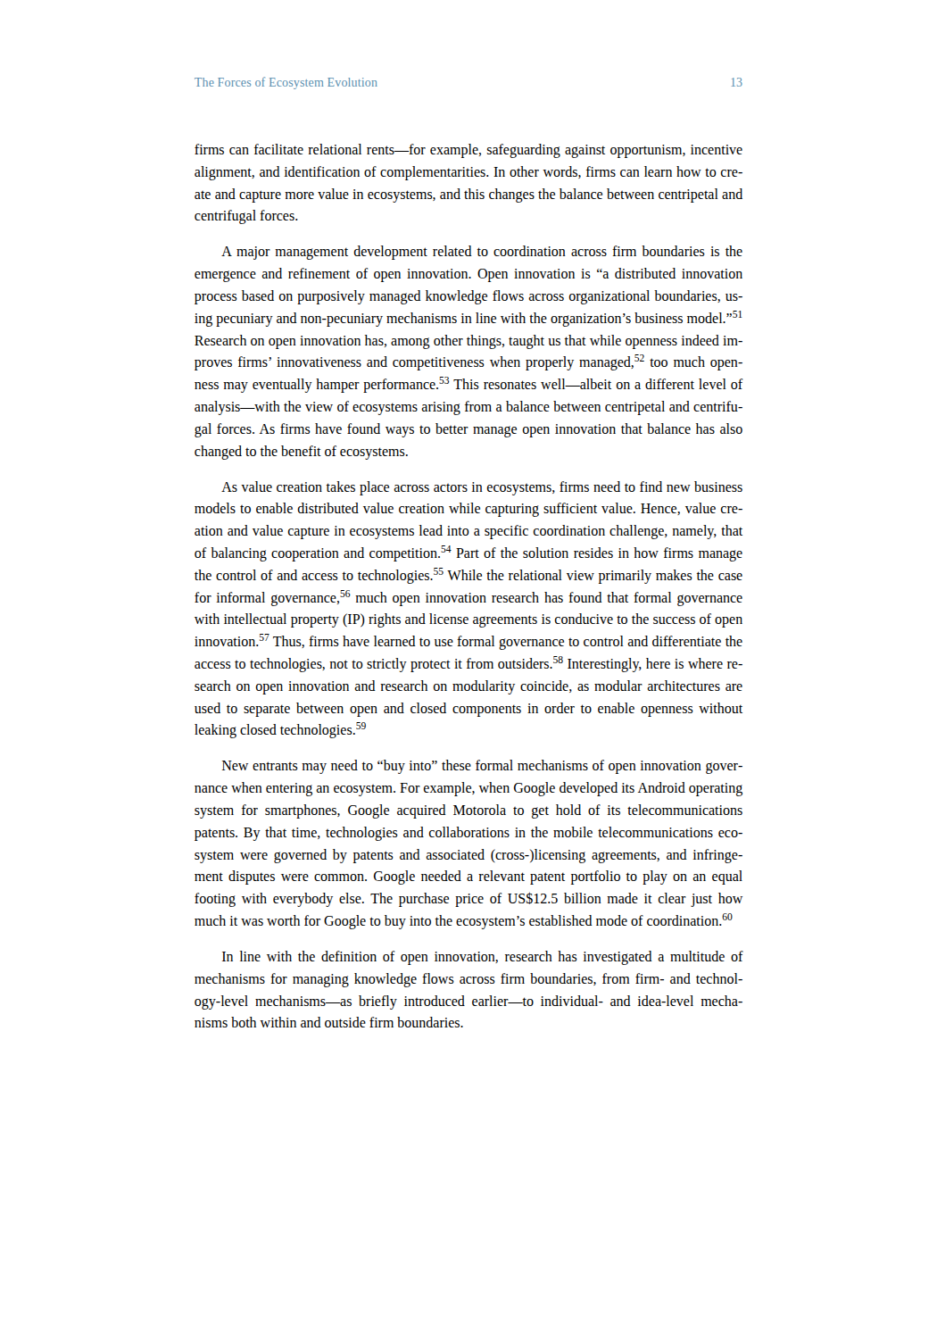The Forces of Ecosystem Evolution 13
firms can facilitate relational rents—for example, safeguarding against opportunism, incentive alignment, and identification of complementarities. In other words, firms can learn how to create and capture more value in ecosystems, and this changes the balance between centripetal and centrifugal forces.
A major management development related to coordination across firm boundaries is the emergence and refinement of open innovation. Open innovation is “a distributed innovation process based on purposively managed knowledge flows across organizational boundaries, using pecuniary and non-pecuniary mechanisms in line with the organization’s business model.”51 Research on open innovation has, among other things, taught us that while openness indeed improves firms’ innovativeness and competitiveness when properly managed,52 too much openness may eventually hamper performance.53 This resonates well—albeit on a different level of analysis—with the view of ecosystems arising from a balance between centripetal and centrifugal forces. As firms have found ways to better manage open innovation that balance has also changed to the benefit of ecosystems.
As value creation takes place across actors in ecosystems, firms need to find new business models to enable distributed value creation while capturing sufficient value. Hence, value creation and value capture in ecosystems lead into a specific coordination challenge, namely, that of balancing cooperation and competition.54 Part of the solution resides in how firms manage the control of and access to technologies.55 While the relational view primarily makes the case for informal governance,56 much open innovation research has found that formal governance with intellectual property (IP) rights and license agreements is conducive to the success of open innovation.57 Thus, firms have learned to use formal governance to control and differentiate the access to technologies, not to strictly protect it from outsiders.58 Interestingly, here is where research on open innovation and research on modularity coincide, as modular architectures are used to separate between open and closed components in order to enable openness without leaking closed technologies.59
New entrants may need to “buy into” these formal mechanisms of open innovation governance when entering an ecosystem. For example, when Google developed its Android operating system for smartphones, Google acquired Motorola to get hold of its telecommunications patents. By that time, technologies and collaborations in the mobile telecommunications ecosystem were governed by patents and associated (cross-)licensing agreements, and infringement disputes were common. Google needed a relevant patent portfolio to play on an equal footing with everybody else. The purchase price of US$12.5 billion made it clear just how much it was worth for Google to buy into the ecosystem’s established mode of coordination.60
In line with the definition of open innovation, research has investigated a multitude of mechanisms for managing knowledge flows across firm boundaries, from firm- and technology-level mechanisms—as briefly introduced earlier—to individual- and idea-level mechanisms both within and outside firm boundaries.